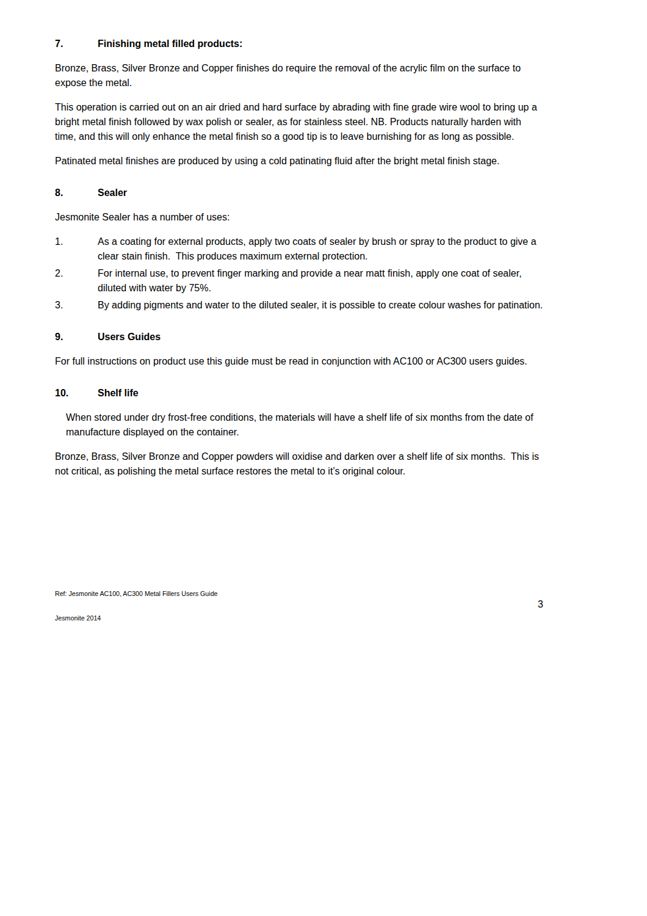7. Finishing metal filled products:
Bronze, Brass, Silver Bronze and Copper finishes do require the removal of the acrylic film on the surface to expose the metal.
This operation is carried out on an air dried and hard surface by abrading with fine grade wire wool to bring up a bright metal finish followed by wax polish or sealer, as for stainless steel. NB. Products naturally harden with time, and this will only enhance the metal finish so a good tip is to leave burnishing for as long as possible.
Patinated metal finishes are produced by using a cold patinating fluid after the bright metal finish stage.
8. Sealer
Jesmonite Sealer has a number of uses:
1. As a coating for external products, apply two coats of sealer by brush or spray to the product to give a clear stain finish. This produces maximum external protection.
2. For internal use, to prevent finger marking and provide a near matt finish, apply one coat of sealer, diluted with water by 75%.
3. By adding pigments and water to the diluted sealer, it is possible to create colour washes for patination.
9. Users Guides
For full instructions on product use this guide must be read in conjunction with AC100 or AC300 users guides.
10. Shelf life
When stored under dry frost-free conditions, the materials will have a shelf life of six months from the date of manufacture displayed on the container.
Bronze, Brass, Silver Bronze and Copper powders will oxidise and darken over a shelf life of six months. This is not critical, as polishing the metal surface restores the metal to it’s original colour.
Ref: Jesmonite AC100, AC300 Metal Fillers Users Guide
Jesmonite 2014
3